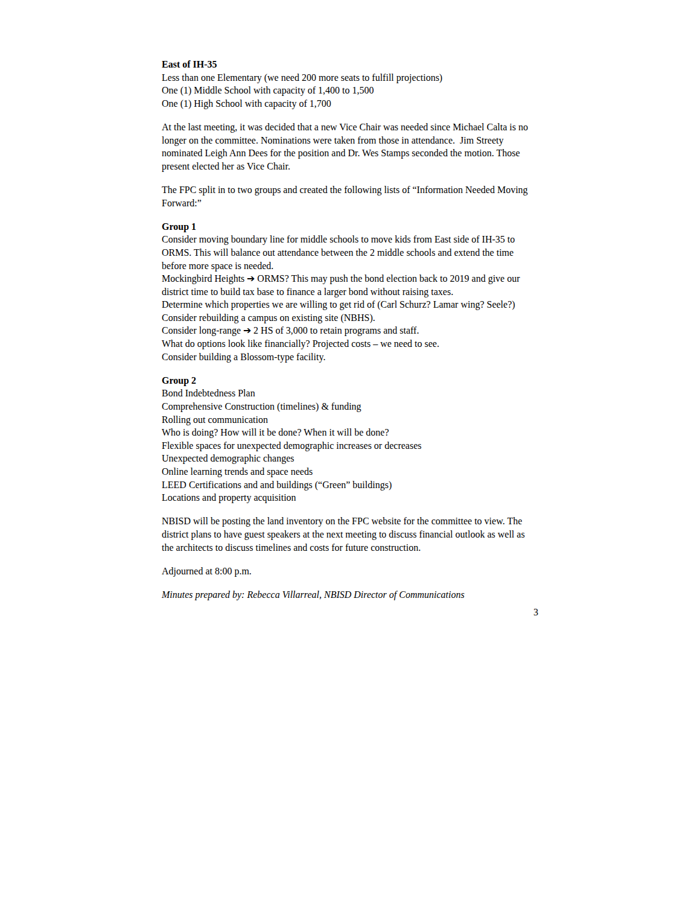East of IH-35
Less than one Elementary (we need 200 more seats to fulfill projections)
One (1) Middle School with capacity of 1,400 to 1,500
One (1) High School with capacity of 1,700
At the last meeting, it was decided that a new Vice Chair was needed since Michael Calta is no longer on the committee. Nominations were taken from those in attendance. Jim Streety nominated Leigh Ann Dees for the position and Dr. Wes Stamps seconded the motion. Those present elected her as Vice Chair.
The FPC split in to two groups and created the following lists of “Information Needed Moving Forward:”
Group 1
Consider moving boundary line for middle schools to move kids from East side of IH-35 to ORMS. This will balance out attendance between the 2 middle schools and extend the time before more space is needed.
Mockingbird Heights ➔ ORMS? This may push the bond election back to 2019 and give our district time to build tax base to finance a larger bond without raising taxes.
Determine which properties we are willing to get rid of (Carl Schurz? Lamar wing? Seele?)
Consider rebuilding a campus on existing site (NBHS).
Consider long-range ➔ 2 HS of 3,000 to retain programs and staff.
What do options look like financially? Projected costs – we need to see.
Consider building a Blossom-type facility.
Group 2
Bond Indebtedness Plan
Comprehensive Construction (timelines) & funding
Rolling out communication
Who is doing? How will it be done? When it will be done?
Flexible spaces for unexpected demographic increases or decreases
Unexpected demographic changes
Online learning trends and space needs
LEED Certifications and and buildings (“Green” buildings)
Locations and property acquisition
NBISD will be posting the land inventory on the FPC website for the committee to view. The district plans to have guest speakers at the next meeting to discuss financial outlook as well as the architects to discuss timelines and costs for future construction.
Adjourned at 8:00 p.m.
Minutes prepared by: Rebecca Villarreal, NBISD Director of Communications
3